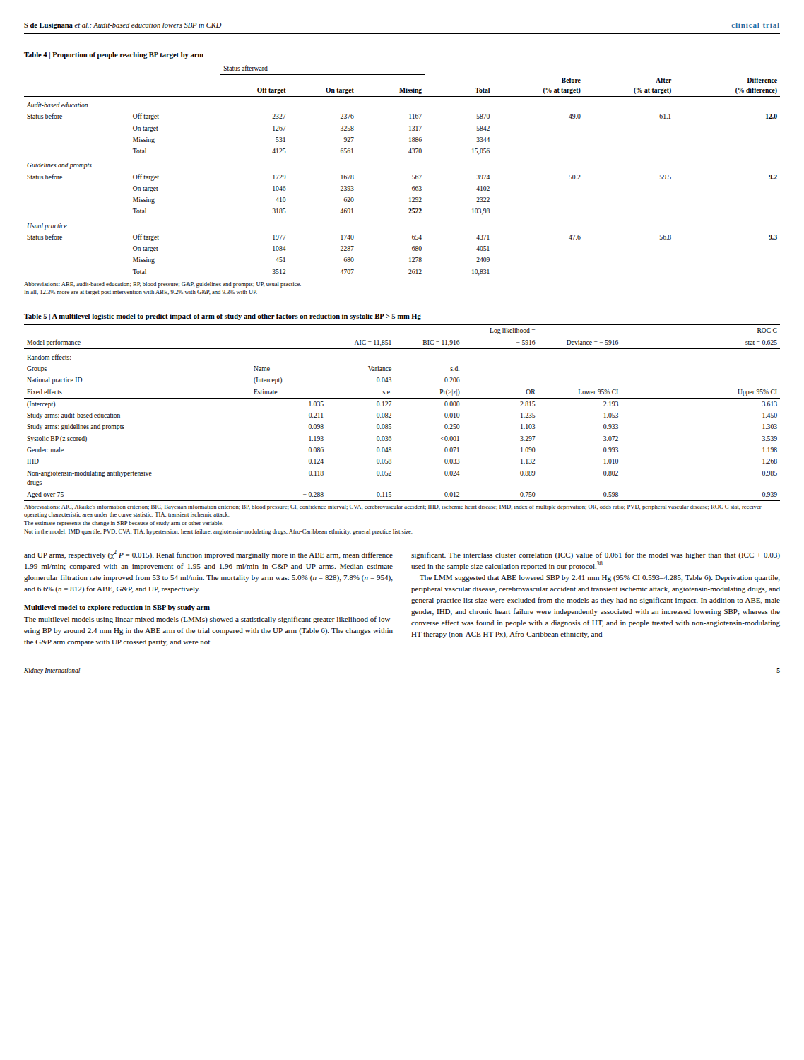S de Lusignana et al.: Audit-based education lowers SBP in CKD
clinical trial
Table 4 | Proportion of people reaching BP target by arm
| | | Status afterward | | | | |
| | | Off target | On target | Missing | Total | Before (% at target) | After (% at target) | Difference (% difference) |
| Audit-based education |
| Status before | Off target | 2327 | 2376 | 1167 | 5870 | 49.0 | 61.1 | 12.0 |
| | On target | 1267 | 3258 | 1317 | 5842 | | | |
| | Missing | 531 | 927 | 1886 | 3344 | | | |
| | Total | 4125 | 6561 | 4370 | 15,056 | | | |
| Guidelines and prompts |
| Status before | Off target | 1729 | 1678 | 567 | 3974 | 50.2 | 59.5 | 9.2 |
| | On target | 1046 | 2393 | 663 | 4102 | | | |
| | Missing | 410 | 620 | 1292 | 2322 | | | |
| | Total | 3185 | 4691 | 2522 | 103,98 | | | |
| Usual practice |
| Status before | Off target | 1977 | 1740 | 654 | 4371 | 47.6 | 56.8 | 9.3 |
| | On target | 1084 | 2287 | 680 | 4051 | | | |
| | Missing | 451 | 680 | 1278 | 2409 | | | |
| | Total | 3512 | 4707 | 2612 | 10,831 | | | |
Abbreviations: ABE, audit-based education; BP, blood pressure; G&P, guidelines and prompts; UP, usual practice.
In all, 12.3% more are at target post intervention with ABE, 9.2% with G&P, and 9.3% with UP.
Table 5 | A multilevel logistic model to predict impact of arm of study and other factors on reduction in systolic BP > 5 mm Hg
| | | | | Log likelihood = | | | ROC C |
| Model performance | | AIC = 11,851 | BIC = 11,916 | − 5916 | Deviance = − 5916 | | stat = 0.625 |
| Random effects: |
| Groups | Name | Variance | s.d. | | | | |
| National practice ID | (Intercept) | 0.043 | 0.206 | | | | |
| Fixed effects | Estimate | s.e. | Pr(>/z/) | OR | Lower 95% CI | | Upper 95% CI |
| (Intercept) | 1.035 | 0.127 | 0.000 | 2.815 | 2.193 | | 3.613 |
| Study arms: audit-based education | 0.211 | 0.082 | 0.010 | 1.235 | 1.053 | | 1.450 |
| Study arms: guidelines and prompts | 0.098 | 0.085 | 0.250 | 1.103 | 0.933 | | 1.303 |
| Systolic BP (z scored) | 1.193 | 0.036 | <0.001 | 3.297 | 3.072 | | 3.539 |
| Gender: male | 0.086 | 0.048 | 0.071 | 1.090 | 0.993 | | 1.198 |
| IHD | 0.124 | 0.058 | 0.033 | 1.132 | 1.010 | | 1.268 |
| Non-angiotensin-modulating antihypertensive drugs | − 0.118 | 0.052 | 0.024 | 0.889 | 0.802 | | 0.985 |
| Aged over 75 | − 0.288 | 0.115 | 0.012 | 0.750 | 0.598 | | 0.939 |
Abbreviations: AIC, Akaike's information criterion; BIC, Bayesian information criterion; BP, blood pressure; CI, confidence interval; CVA, cerebrovascular accident; IHD, ischemic heart disease; IMD, index of multiple deprivation; OR, odds ratio; PVD, peripheral vascular disease; ROC C stat, receiver operating characteristic area under the curve statistic; TIA, transient ischemic attack.
The estimate represents the change in SBP because of study arm or other variable.
Not in the model: IMD quartile, PVD, CVA, TIA, hypertension, heart failure, angiotensin-modulating drugs, Afro-Caribbean ethnicity, general practice list size.
and UP arms, respectively (χ2 P = 0.015). Renal function improved marginally more in the ABE arm, mean difference 1.99 ml/min; compared with an improvement of 1.95 and 1.96 ml/min in G&P and UP arms. Median estimate glomerular filtration rate improved from 53 to 54 ml/min. The mortality by arm was: 5.0% (n = 828), 7.8% (n = 954), and 6.6% (n = 812) for ABE, G&P, and UP, respectively.
Multilevel model to explore reduction in SBP by study arm
The multilevel models using linear mixed models (LMMs) showed a statistically significant greater likelihood of lowering BP by around 2.4 mm Hg in the ABE arm of the trial compared with the UP arm (Table 6). The changes within the G&P arm compare with UP crossed parity, and were not
significant. The interclass cluster correlation (ICC) value of 0.061 for the model was higher than that (ICC + 0.03) used in the sample size calculation reported in our protocol.38
The LMM suggested that ABE lowered SBP by 2.41 mm Hg (95% CI 0.593–4.285, Table 6). Deprivation quartile, peripheral vascular disease, cerebrovascular accident and transient ischemic attack, angiotensin-modulating drugs, and general practice list size were excluded from the models as they had no significant impact. In addition to ABE, male gender, IHD, and chronic heart failure were independently associated with an increased lowering SBP; whereas the converse effect was found in people with a diagnosis of HT, and in people treated with non-angiotensin-modulating HT therapy (non-ACE HT Px), Afro-Caribbean ethnicity, and
Kidney International
5